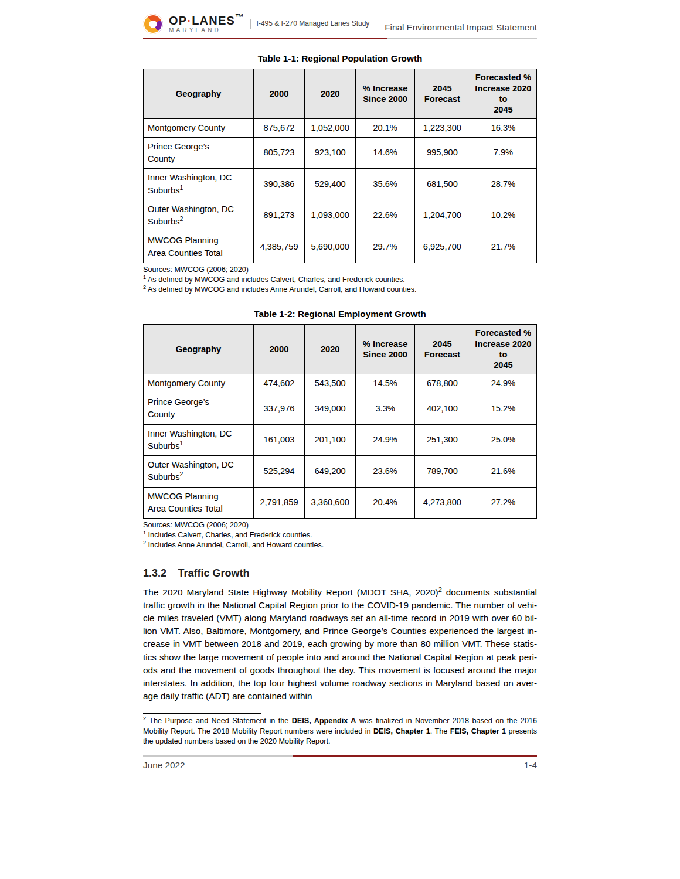OP·LANES™
MARYLAND
I-495 & I-270 Managed Lanes Study
Final Environmental Impact Statement
Table 1-1: Regional Population Growth
| Geography | 2000 | 2020 | % Increase Since 2000 | 2045 Forecast | Forecasted % Increase 2020 to 2045 |
| --- | --- | --- | --- | --- | --- |
| Montgomery County | 875,672 | 1,052,000 | 20.1% | 1,223,300 | 16.3% |
| Prince George’s County | 805,723 | 923,100 | 14.6% | 995,900 | 7.9% |
| Inner Washington, DC Suburbs 1 | 390,386 | 529,400 | 35.6% | 681,500 | 28.7% |
| Outer Washington, DC Suburbs 2 | 891,273 | 1,093,000 | 22.6% | 1,204,700 | 10.2% |
| MWCOG Planning Area Counties Total | 4,385,759 | 5,690,000 | 29.7% | 6,925,700 | 21.7% |
Sources: MWCOG (2006; 2020)
1 As defined by MWCOG and includes Calvert, Charles, and Frederick counties.
2 As defined by MWCOG and includes Anne Arundel, Carroll, and Howard counties.
Table 1-2: Regional Employment Growth
| Geography | 2000 | 2020 | % Increase Since 2000 | 2045 Forecast | Forecasted % Increase 2020 to 2045 |
| --- | --- | --- | --- | --- | --- |
| Montgomery County | 474,602 | 543,500 | 14.5% | 678,800 | 24.9% |
| Prince George’s County | 337,976 | 349,000 | 3.3% | 402,100 | 15.2% |
| Inner Washington, DC Suburbs 1 | 161,003 | 201,100 | 24.9% | 251,300 | 25.0% |
| Outer Washington, DC Suburbs 2 | 525,294 | 649,200 | 23.6% | 789,700 | 21.6% |
| MWCOG Planning Area Counties Total | 2,791,859 | 3,360,600 | 20.4% | 4,273,800 | 27.2% |
Sources: MWCOG (2006; 2020)
1 Includes Calvert, Charles, and Frederick counties.
2 Includes Anne Arundel, Carroll, and Howard counties.
1.3.2 Traffic Growth
The 2020 Maryland State Highway Mobility Report (MDOT SHA, 2020)2 documents substantial traffic growth in the National Capital Region prior to the COVID-19 pandemic. The number of vehicle miles traveled (VMT) along Maryland roadways set an all-time record in 2019 with over 60 billion VMT. Also, Baltimore, Montgomery, and Prince George’s Counties experienced the largest increase in VMT between 2018 and 2019, each growing by more than 80 million VMT. These statistics show the large movement of people into and around the National Capital Region at peak periods and the movement of goods throughout the day. This movement is focused around the major interstates. In addition, the top four highest volume roadway sections in Maryland based on average daily traffic (ADT) are contained within
2 The Purpose and Need Statement in the DEIS, Appendix A was finalized in November 2018 based on the 2016 Mobility Report. The 2018 Mobility Report numbers were included in DEIS, Chapter 1. The FEIS, Chapter 1 presents the updated numbers based on the 2020 Mobility Report.
June 2022
1-4